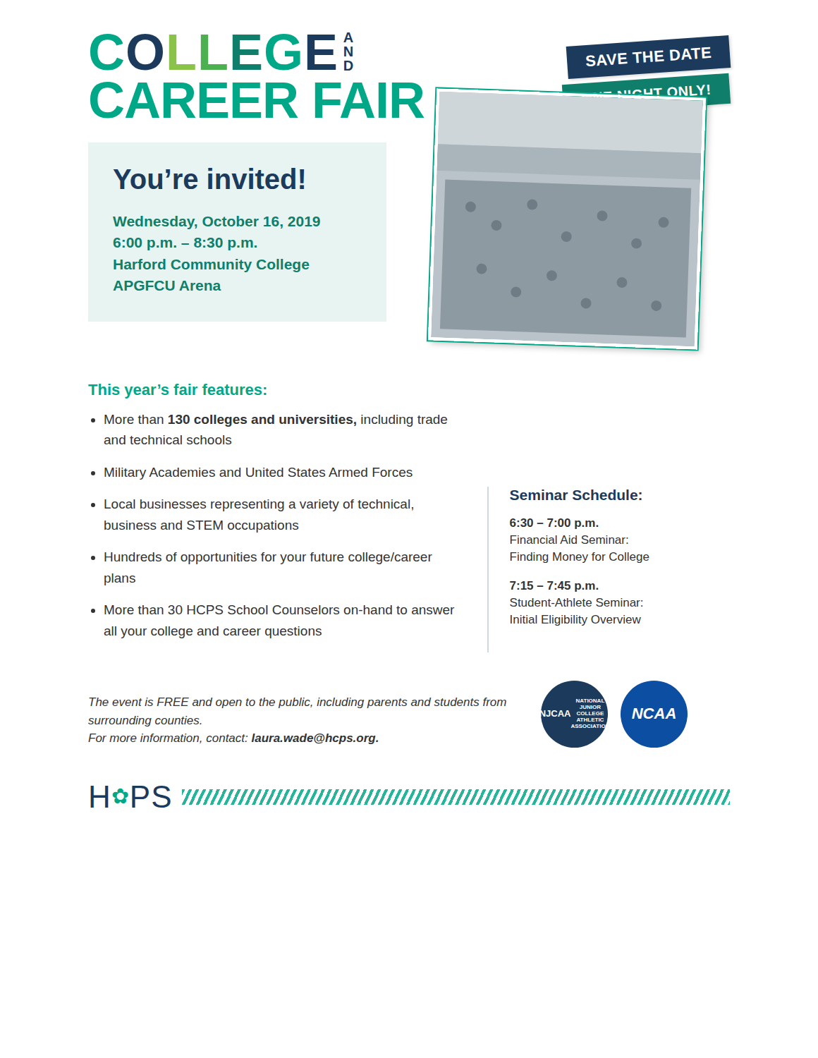COLLEGEAND CAREER FAIR
SAVE THE DATE
ONE NIGHT ONLY!
You’re invited!
Wednesday, October 16, 2019
6:00 p.m. – 8:30 p.m.
Harford Community College
APGFCU Arena
This year’s fair features:
More than 130 colleges and universities, including trade and technical schools
Military Academies and United States Armed Forces
Local businesses representing a variety of technical, business and STEM occupations
Hundreds of opportunities for your future college/career plans
More than 30 HCPS School Counselors on-hand to answer all your college and career questions
Seminar Schedule:
6:30 – 7:00 p.m.
Financial Aid Seminar:
Finding Money for College
7:15 – 7:45 p.m.
Student-Athlete Seminar:
Initial Eligibility Overview
The event is FREE and open to the public, including parents and students from surrounding counties.
For more information, contact: laura.wade@hcps.org.
NJCAA
NATIONAL JUNIOR COLLEGE
ATHLETIC ASSOCIATION
NCAA
H✿PS